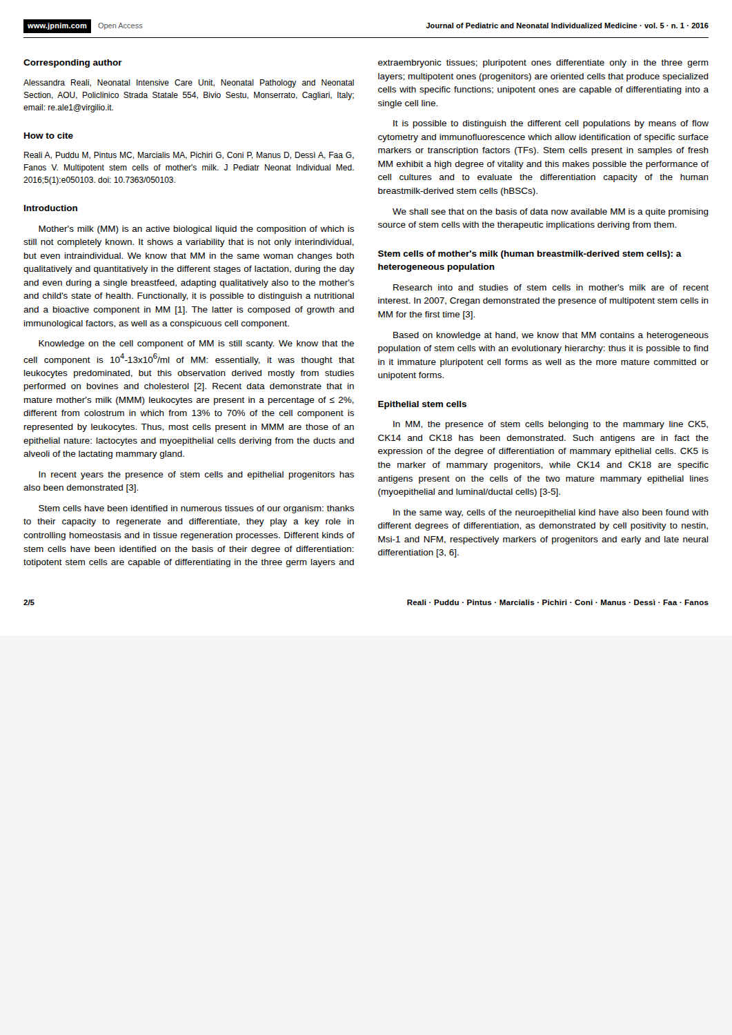www.jpnim.com Open Access Journal of Pediatric and Neonatal Individualized Medicine · vol. 5 · n. 1 · 2016
Corresponding author
Alessandra Reali, Neonatal Intensive Care Unit, Neonatal Pathology and Neonatal Section, AOU, Policlinico Strada Statale 554, Bivio Sestu, Monserrato, Cagliari, Italy; email: re.ale1@virgilio.it.
How to cite
Reali A, Puddu M, Pintus MC, Marcialis MA, Pichiri G, Coni P, Manus D, Dessì A, Faa G, Fanos V. Multipotent stem cells of mother's milk. J Pediatr Neonat Individual Med. 2016;5(1):e050103. doi: 10.7363/050103.
Introduction
Mother's milk (MM) is an active biological liquid the composition of which is still not completely known. It shows a variability that is not only interindividual, but even intraindividual. We know that MM in the same woman changes both qualitatively and quantitatively in the different stages of lactation, during the day and even during a single breastfeed, adapting qualitatively also to the mother's and child's state of health. Functionally, it is possible to distinguish a nutritional and a bioactive component in MM [1]. The latter is composed of growth and immunological factors, as well as a conspicuous cell component.
Knowledge on the cell component of MM is still scanty. We know that the cell component is 104-13x106/ml of MM: essentially, it was thought that leukocytes predominated, but this observation derived mostly from studies performed on bovines and cholesterol [2]. Recent data demonstrate that in mature mother's milk (MMM) leukocytes are present in a percentage of ≤ 2%, different from colostrum in which from 13% to 70% of the cell component is represented by leukocytes. Thus, most cells present in MMM are those of an epithelial nature: lactocytes and myoepithelial cells deriving from the ducts and alveoli of the lactating mammary gland.
In recent years the presence of stem cells and epithelial progenitors has also been demonstrated [3].
Stem cells have been identified in numerous tissues of our organism: thanks to their capacity to regenerate and differentiate, they play a key role in controlling homeostasis and in tissue regeneration processes. Different kinds of stem cells have been identified on the basis of their degree of differentiation: totipotent stem cells are capable of differentiating in the three germ layers and extraembryonic tissues; pluripotent ones differentiate only in the three germ layers; multipotent ones (progenitors) are oriented cells that produce specialized cells with specific functions; unipotent ones are capable of differentiating into a single cell line.
It is possible to distinguish the different cell populations by means of flow cytometry and immunofluorescence which allow identification of specific surface markers or transcription factors (TFs). Stem cells present in samples of fresh MM exhibit a high degree of vitality and this makes possible the performance of cell cultures and to evaluate the differentiation capacity of the human breastmilk-derived stem cells (hBSCs).
We shall see that on the basis of data now available MM is a quite promising source of stem cells with the therapeutic implications deriving from them.
Stem cells of mother's milk (human breastmilk-derived stem cells): a heterogeneous population
Research into and studies of stem cells in mother's milk are of recent interest. In 2007, Cregan demonstrated the presence of multipotent stem cells in MM for the first time [3].
Based on knowledge at hand, we know that MM contains a heterogeneous population of stem cells with an evolutionary hierarchy: thus it is possible to find in it immature pluripotent cell forms as well as the more mature committed or unipotent forms.
Epithelial stem cells
In MM, the presence of stem cells belonging to the mammary line CK5, CK14 and CK18 has been demonstrated. Such antigens are in fact the expression of the degree of differentiation of mammary epithelial cells. CK5 is the marker of mammary progenitors, while CK14 and CK18 are specific antigens present on the cells of the two mature mammary epithelial lines (myoepithelial and luminal/ductal cells) [3-5].
In the same way, cells of the neuroepithelial kind have also been found with different degrees of differentiation, as demonstrated by cell positivity to nestin, Msi-1 and NFM, respectively markers of progenitors and early and late neural differentiation [3, 6].
2/5 Reali · Puddu · Pintus · Marcialis · Pichiri · Coni · Manus · Dessì · Faa · Fanos